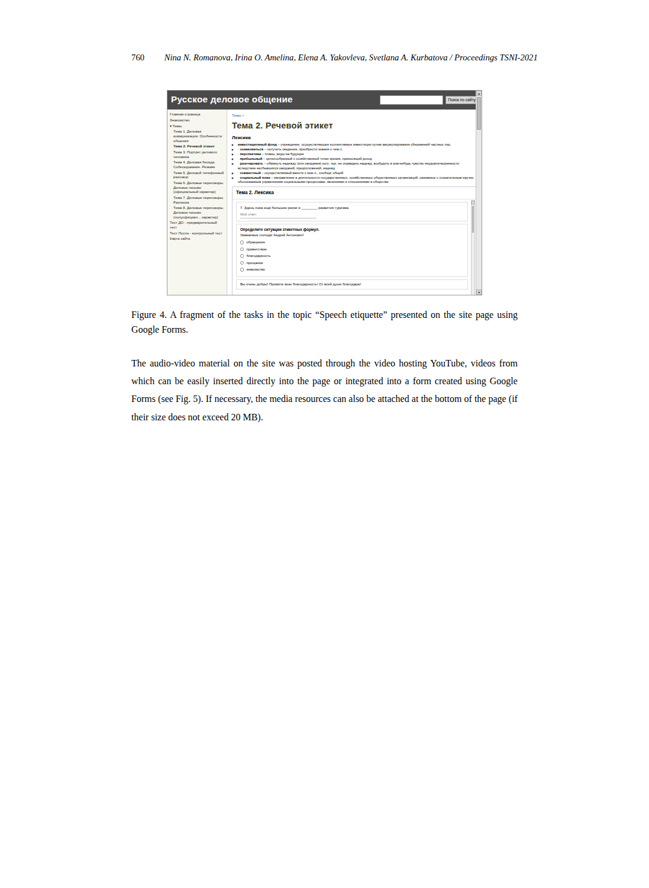760 Nina N. Romanova, Irina O. Amelina, Elena A. Yakovleva, Svetlana A. Kurbatova / Proceedings TSNI-2021
Русское деловое общение
Поиск по сайту
Главная страница
Знакомство
▾ Темы
Тема 1. Деловая коммуникация. Особенности общения
Тема 2. Речевой этикет
Тема 3. Портрет делового человека
Тема 4. Деловая беседа. Собеседование. Резюме
Тема 5. Деловой телефонный разговор
Тема 6. Деловые переговоры. Деловое письмо (официальный характер)
Тема 7. Деловые переговоры. Расписка
Тема 8. Деловые переговоры. Деловое письмо (полуофициал... характер)
Тест ДО - предварительный тест
Тест После - контрольный тест
Карта сайта
Темы >
Тема 2. Речевой этикет
Лексика
инвестиционный фонд – учреждение, осуществляющее коллективные инвестиции путем аккумулирования сбережений частных лиц
· ознакомиться – получить сведения, приобрести знания о чем-л.
· перспектива – планы, виды на будущее
· прибыльный – целесообразный с хозяйственной точки зрения, приносящий доход
· разочаровать – обмануть надежду (или ожидания) кого, чьи, не оправдать надежд, возбудить в ком-нибудь чувство неудовлетворенности вследствие несбывшихся ожиданий, предположений, надежд
· совместный – осуществляемый вместе с кем-л., сообща; общий
· социальный план – направление в деятельности государственных, хозяйственных общественных организаций, связанное с сознательным научно обоснованным управлением социальными процессами, явлениями и отношениями в обществе
Тема 2. Лексика
7. Здесь пока ещё большие риски и ________ развития туризма.
Мой ответ
Определите ситуации этикетных формул.
Уважаемые господа! Андрей Антонович!
обращение
приветствие
благодарность
прощание
знакомство
Вы очень добры! Примите мою благодарность! От всей души благодарю!
▲
▼
Figure 4. A fragment of the tasks in the topic “Speech etiquette” presented on the site page using Google Forms.
The audio-video material on the site was posted through the video hosting YouTube, videos from which can be easily inserted directly into the page or integrated into a form created using Google Forms (see Fig. 5). If necessary, the media resources can also be attached at the bottom of the page (if their size does not exceed 20 MB).